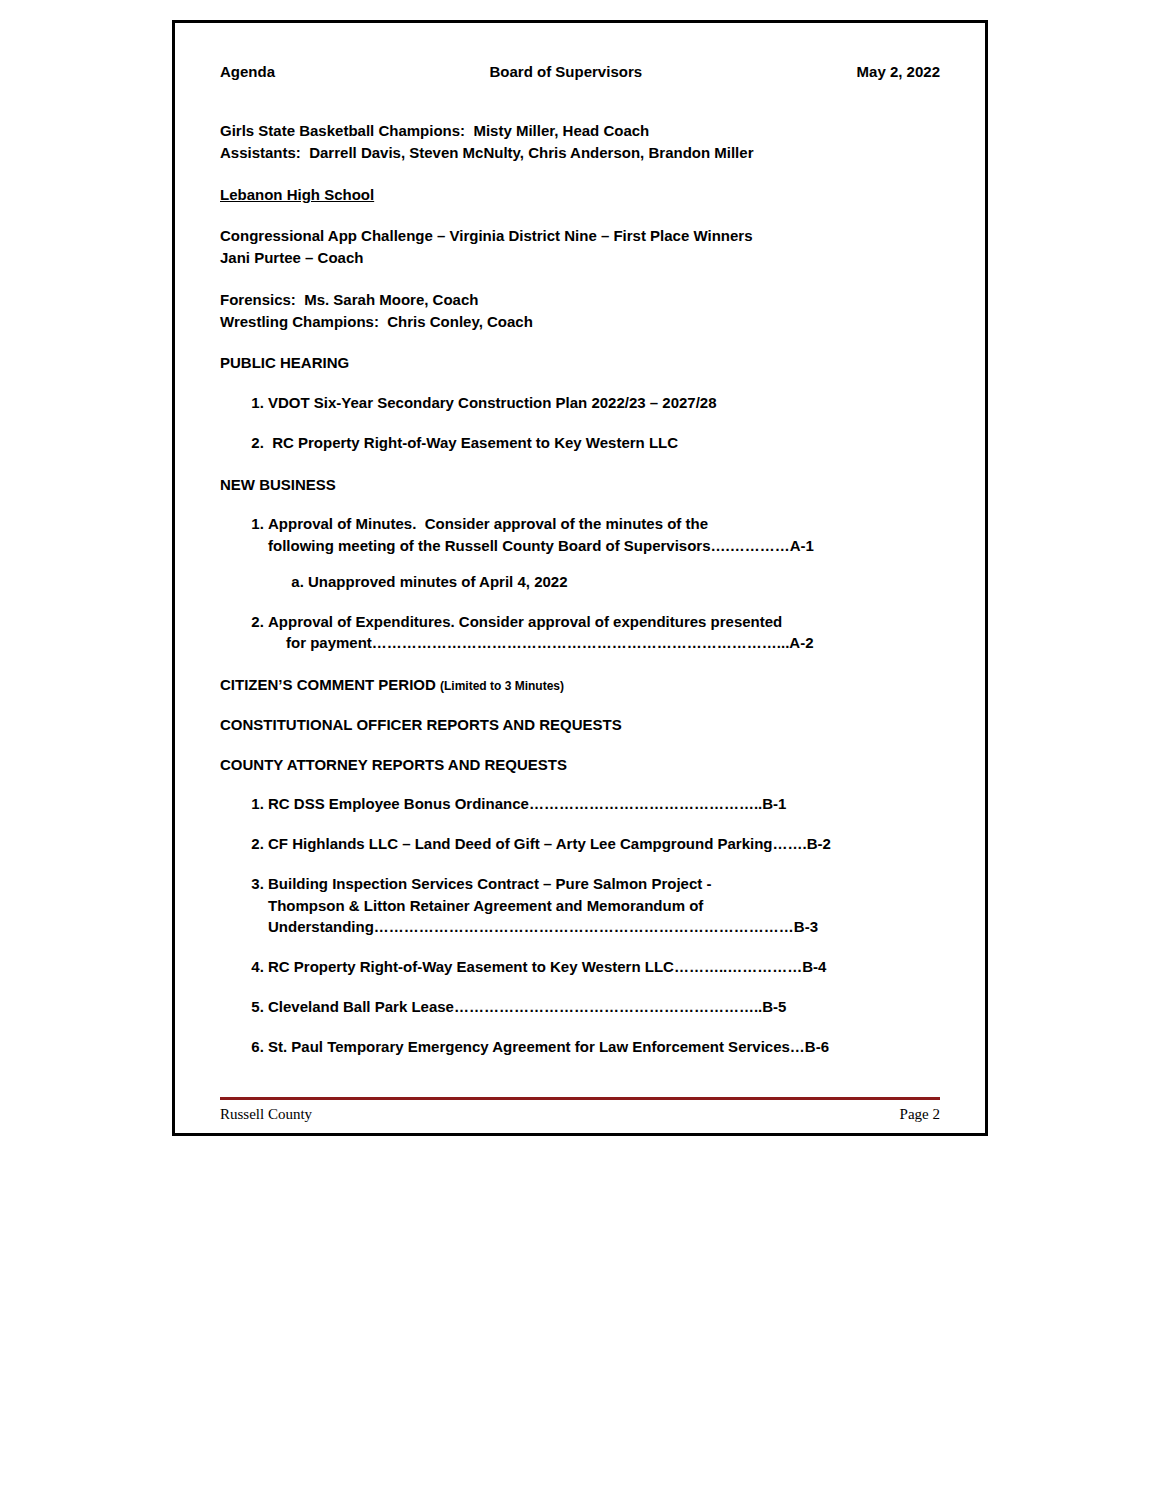Agenda Board of Supervisors May 2, 2022
Girls State Basketball Champions: Misty Miller, Head Coach
Assistants: Darrell Davis, Steven McNulty, Chris Anderson, Brandon Miller
Lebanon High School
Congressional App Challenge – Virginia District Nine – First Place Winners
Jani Purtee – Coach
Forensics: Ms. Sarah Moore, Coach
Wrestling Champions: Chris Conley, Coach
PUBLIC HEARING
VDOT Six-Year Secondary Construction Plan 2022/23 – 2027/28
RC Property Right-of-Way Easement to Key Western LLC
NEW BUSINESS
Approval of Minutes. Consider approval of the minutes of the
following meeting of the Russell County Board of Supervisors….…………A-1
Unapproved minutes of April 4, 2022
Approval of Expenditures. Consider approval of expenditures presented
for payment………………………………………………………………………...A-2
CITIZEN’S COMMENT PERIOD (Limited to 3 Minutes)
CONSTITUTIONAL OFFICER REPORTS AND REQUESTS
COUNTY ATTORNEY REPORTS AND REQUESTS
RC DSS Employee Bonus Ordinance………………………………………..B-1
CF Highlands LLC – Land Deed of Gift – Arty Lee Campground Parking…….B-2
Building Inspection Services Contract – Pure Salmon Project -
Thompson & Litton Retainer Agreement and Memorandum of
Understanding…………………………………………………………………………B-3
RC Property Right-of-Way Easement to Key Western LLC………..……………B-4
Cleveland Ball Park Lease……………………………………………………..B-5
St. Paul Temporary Emergency Agreement for Law Enforcement Services…B-6
Russell County Page 2